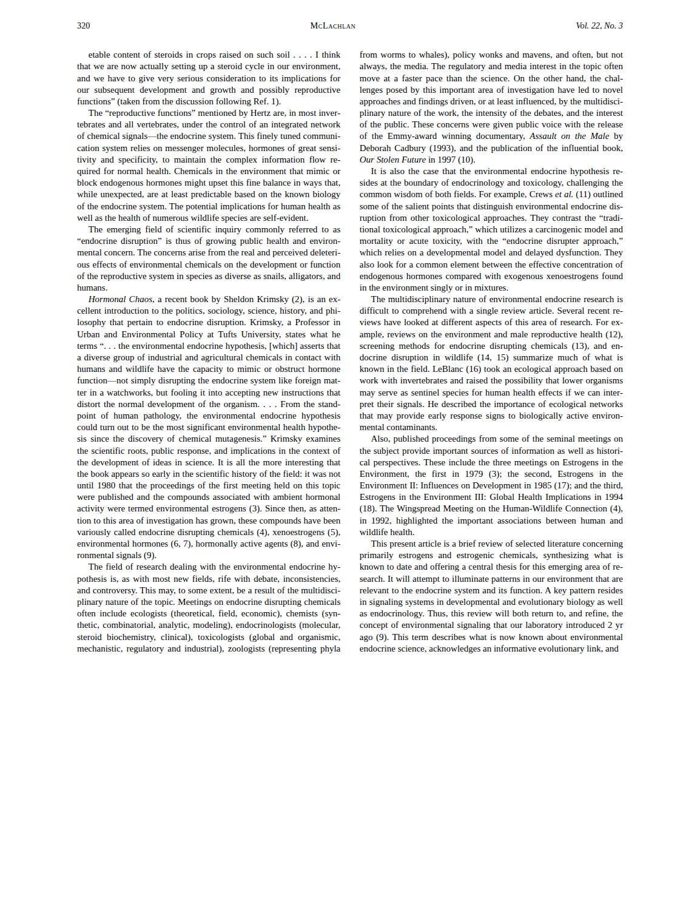320 McLachlan Vol. 22, No. 3
etable content of steroids in crops raised on such soil . . . . I think that we are now actually setting up a steroid cycle in our environment, and we have to give very serious consideration to its implications for our subsequent development and growth and possibly reproductive functions” (taken from the discussion following Ref. 1).
The “reproductive functions” mentioned by Hertz are, in most invertebrates and all vertebrates, under the control of an integrated network of chemical signals—the endocrine system. This finely tuned communication system relies on messenger molecules, hormones of great sensitivity and specificity, to maintain the complex information flow required for normal health. Chemicals in the environment that mimic or block endogenous hormones might upset this fine balance in ways that, while unexpected, are at least predictable based on the known biology of the endocrine system. The potential implications for human health as well as the health of numerous wildlife species are self-evident.
The emerging field of scientific inquiry commonly referred to as “endocrine disruption” is thus of growing public health and environmental concern. The concerns arise from the real and perceived deleterious effects of environmental chemicals on the development or function of the reproductive system in species as diverse as snails, alligators, and humans.
Hormonal Chaos, a recent book by Sheldon Krimsky (2), is an excellent introduction to the politics, sociology, science, history, and philosophy that pertain to endocrine disruption. Krimsky, a Professor in Urban and Environmental Policy at Tufts University, states what he terms “. . . the environmental endocrine hypothesis, [which] asserts that a diverse group of industrial and agricultural chemicals in contact with humans and wildlife have the capacity to mimic or obstruct hormone function—not simply disrupting the endocrine system like foreign matter in a watchworks, but fooling it into accepting new instructions that distort the normal development of the organism. . . . From the standpoint of human pathology, the environmental endocrine hypothesis could turn out to be the most significant environmental health hypothesis since the discovery of chemical mutagenesis.” Krimsky examines the scientific roots, public response, and implications in the context of the development of ideas in science. It is all the more interesting that the book appears so early in the scientific history of the field: it was not until 1980 that the proceedings of the first meeting held on this topic were published and the compounds associated with ambient hormonal activity were termed environmental estrogens (3). Since then, as attention to this area of investigation has grown, these compounds have been variously called endocrine disrupting chemicals (4), xenoestrogens (5), environmental hormones (6, 7), hormonally active agents (8), and environmental signals (9).
The field of research dealing with the environmental endocrine hypothesis is, as with most new fields, rife with debate, inconsistencies, and controversy. This may, to some extent, be a result of the multidisciplinary nature of the topic. Meetings on endocrine disrupting chemicals often include ecologists (theoretical, field, economic), chemists (synthetic, combinatorial, analytic, modeling), endocrinologists (molecular, steroid biochemistry, clinical), toxicologists (global and organismic, mechanistic, regulatory and industrial), zoologists (representing phyla from worms to whales), policy wonks and mavens, and often, but not always, the media. The regulatory and media interest in the topic often move at a faster pace than the science. On the other hand, the challenges posed by this important area of investigation have led to novel approaches and findings driven, or at least influenced, by the multidisciplinary nature of the work, the intensity of the debates, and the interest of the public. These concerns were given public voice with the release of the Emmy-award winning documentary, Assault on the Male by Deborah Cadbury (1993), and the publication of the influential book, Our Stolen Future in 1997 (10).
It is also the case that the environmental endocrine hypothesis resides at the boundary of endocrinology and toxicology, challenging the common wisdom of both fields. For example, Crews et al. (11) outlined some of the salient points that distinguish environmental endocrine disruption from other toxicological approaches. They contrast the “traditional toxicological approach,” which utilizes a carcinogenic model and mortality or acute toxicity, with the “endocrine disrupter approach,” which relies on a developmental model and delayed dysfunction. They also look for a common element between the effective concentration of endogenous hormones compared with exogenous xenoestrogens found in the environment singly or in mixtures.
The multidisciplinary nature of environmental endocrine research is difficult to comprehend with a single review article. Several recent reviews have looked at different aspects of this area of research. For example, reviews on the environment and male reproductive health (12), screening methods for endocrine disrupting chemicals (13), and endocrine disruption in wildlife (14, 15) summarize much of what is known in the field. LeBlanc (16) took an ecological approach based on work with invertebrates and raised the possibility that lower organisms may serve as sentinel species for human health effects if we can interpret their signals. He described the importance of ecological networks that may provide early response signs to biologically active environmental contaminants.
Also, published proceedings from some of the seminal meetings on the subject provide important sources of information as well as historical perspectives. These include the three meetings on Estrogens in the Environment, the first in 1979 (3); the second, Estrogens in the Environment II: Influences on Development in 1985 (17); and the third, Estrogens in the Environment III: Global Health Implications in 1994 (18). The Wingspread Meeting on the Human-Wildlife Connection (4), in 1992, highlighted the important associations between human and wildlife health.
This present article is a brief review of selected literature concerning primarily estrogens and estrogenic chemicals, synthesizing what is known to date and offering a central thesis for this emerging area of research. It will attempt to illuminate patterns in our environment that are relevant to the endocrine system and its function. A key pattern resides in signaling systems in developmental and evolutionary biology as well as endocrinology. Thus, this review will both return to, and refine, the concept of environmental signaling that our laboratory introduced 2 yr ago (9). This term describes what is now known about environmental endocrine science, acknowledges an informative evolutionary link, and